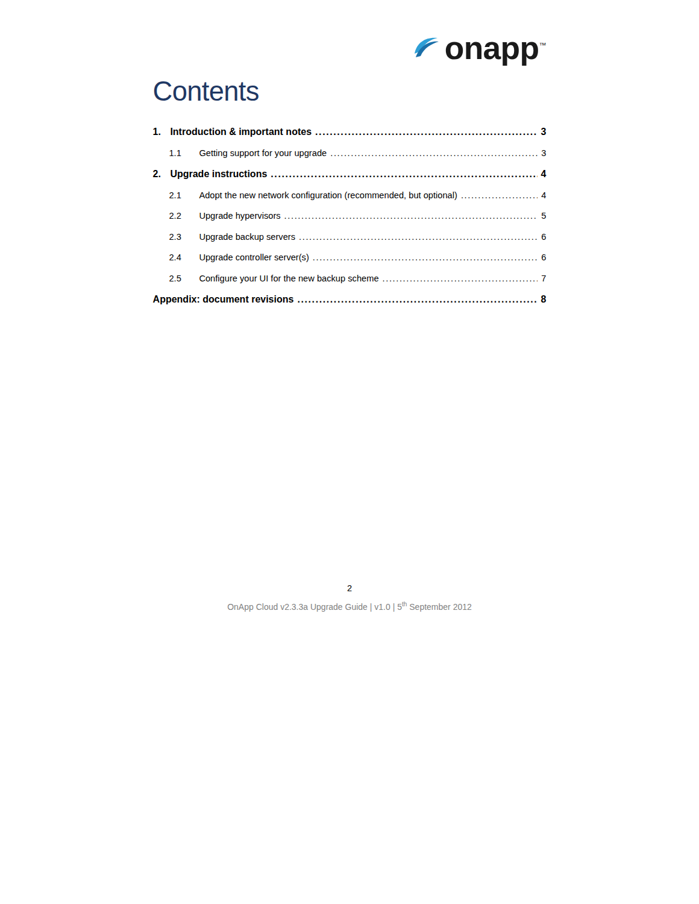on app™
Contents
1. Introduction & important notes .................................................................................. 3
1.1 Getting support for your upgrade .............................................................................................. 3
2. Upgrade instructions ................................................................................................. 4
2.1 Adopt the new network configuration (recommended, but optional) ....................................... 4
2.2 Upgrade hypervisors ................................................................................................................. 5
2.3 Upgrade backup servers ........................................................................................................... 6
2.4 Upgrade controller server(s) ..................................................................................................... 6
2.5 Configure your UI for the new backup scheme .......................................................................... 7
Appendix: document revisions .............................................................................................. 8
2
OnApp Cloud v2.3.3a Upgrade Guide | v1.0 | 5th September 2012